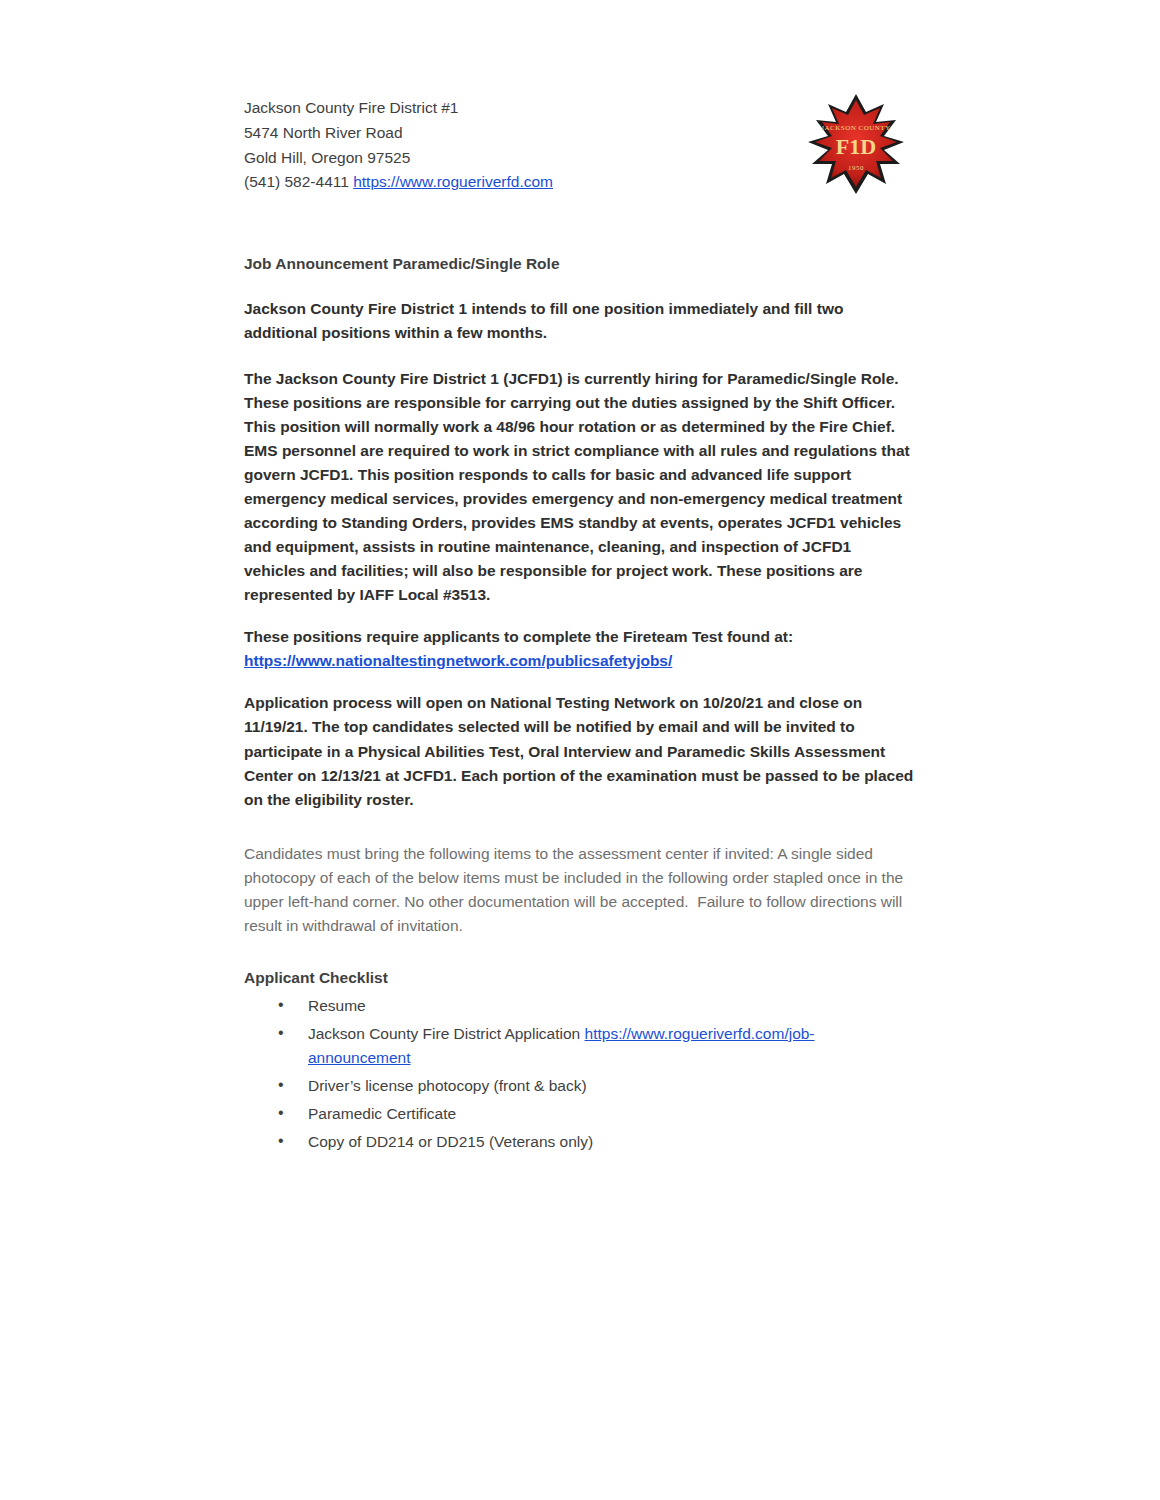Jackson County Fire District #1
5474 North River Road
Gold Hill, Oregon 97525
(541) 582-4411 https://www.rogueriverfd.com
JACKSON COUNTY F1D 1950
Job Announcement Paramedic/Single Role
Jackson County Fire District 1 intends to fill one position immediately and fill two additional positions within a few months.
The Jackson County Fire District 1 (JCFD1) is currently hiring for Paramedic/Single Role. These positions are responsible for carrying out the duties assigned by the Shift Officer. This position will normally work a 48/96 hour rotation or as determined by the Fire Chief. EMS personnel are required to work in strict compliance with all rules and regulations that govern JCFD1. This position responds to calls for basic and advanced life support emergency medical services, provides emergency and non-emergency medical treatment according to Standing Orders, provides EMS standby at events, operates JCFD1 vehicles and equipment, assists in routine maintenance, cleaning, and inspection of JCFD1 vehicles and facilities; will also be responsible for project work. These positions are represented by IAFF Local #3513.
These positions require applicants to complete the Fireteam Test found at:
https://www.nationaltestingnetwork.com/publicsafetyjobs/
Application process will open on National Testing Network on 10/20/21 and close on 11/19/21. The top candidates selected will be notified by email and will be invited to participate in a Physical Abilities Test, Oral Interview and Paramedic Skills Assessment Center on 12/13/21 at JCFD1. Each portion of the examination must be passed to be placed on the eligibility roster.
Candidates must bring the following items to the assessment center if invited: A single sided photocopy of each of the below items must be included in the following order stapled once in the upper left-hand corner. No other documentation will be accepted. Failure to follow directions will result in withdrawal of invitation.
Applicant Checklist
Resume
Jackson County Fire District Application https://www.rogueriverfd.com/job-announcement
Driver’s license photocopy (front & back)
Paramedic Certificate
Copy of DD214 or DD215 (Veterans only)